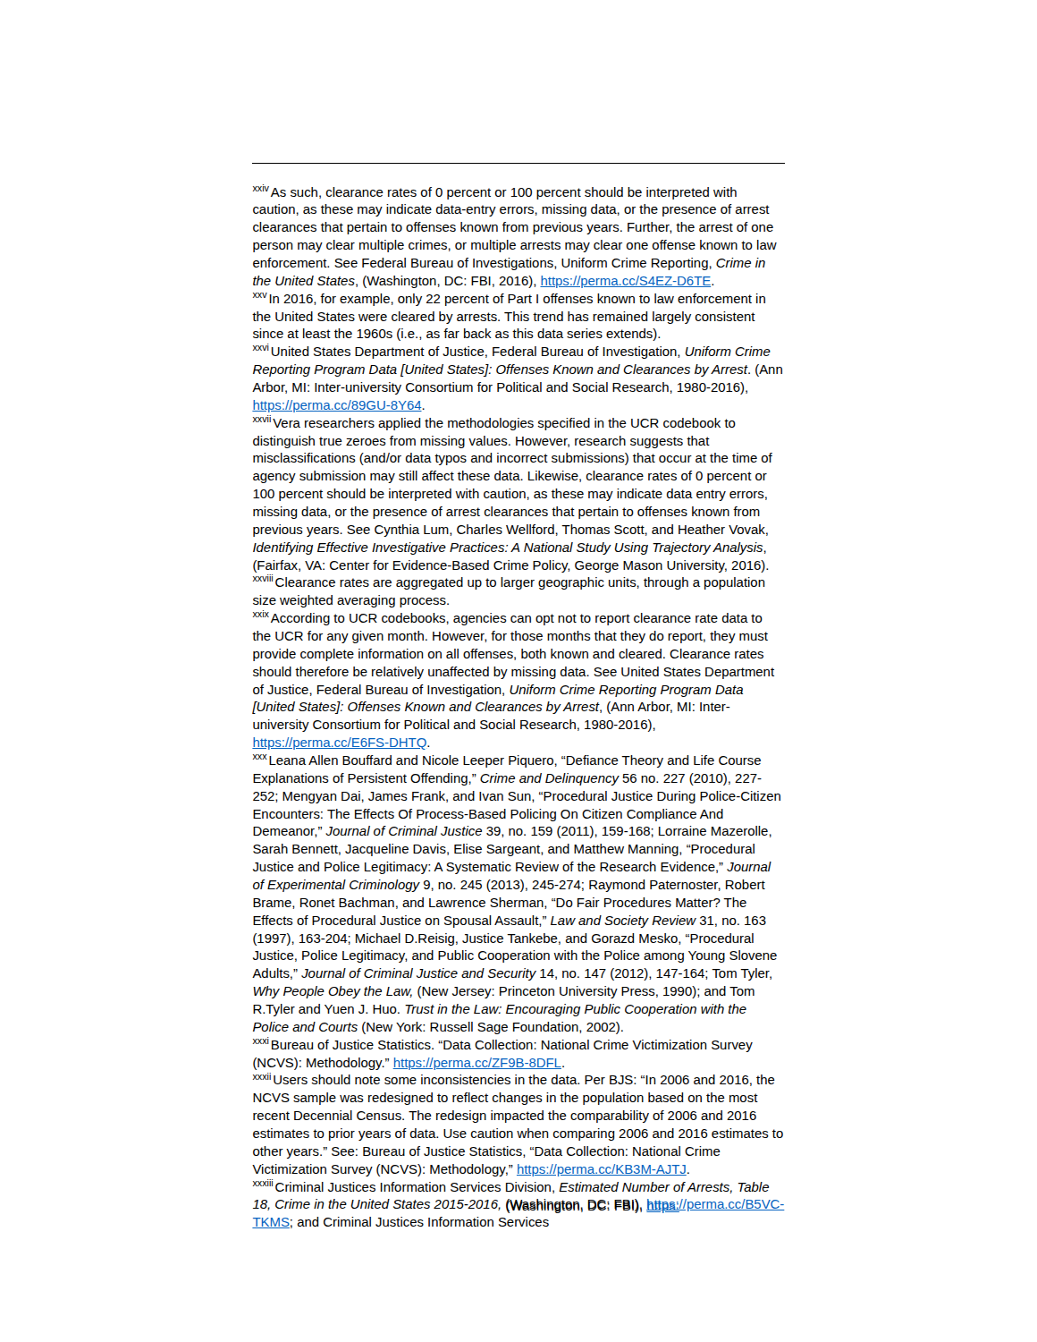xxivAs such, clearance rates of 0 percent or 100 percent should be interpreted with caution, as these may indicate data-entry errors, missing data, or the presence of arrest clearances that pertain to offenses known from previous years. Further, the arrest of one person may clear multiple crimes, or multiple arrests may clear one offense known to law enforcement. See Federal Bureau of Investigations, Uniform Crime Reporting, Crime in the United States, (Washington, DC: FBI, 2016), https://perma.cc/S4EZ-D6TE.
xxvIn 2016, for example, only 22 percent of Part I offenses known to law enforcement in the United States were cleared by arrests. This trend has remained largely consistent since at least the 1960s (i.e., as far back as this data series extends).
xxviUnited States Department of Justice, Federal Bureau of Investigation, Uniform Crime Reporting Program Data [United States]: Offenses Known and Clearances by Arrest. (Ann Arbor, MI: Inter-university Consortium for Political and Social Research, 1980-2016), https://perma.cc/89GU-8Y64.
xxviiVera researchers applied the methodologies specified in the UCR codebook to distinguish true zeroes from missing values. However, research suggests that misclassifications (and/or data typos and incorrect submissions) that occur at the time of agency submission may still affect these data. Likewise, clearance rates of 0 percent or 100 percent should be interpreted with caution, as these may indicate data entry errors, missing data, or the presence of arrest clearances that pertain to offenses known from previous years. See Cynthia Lum, Charles Wellford, Thomas Scott, and Heather Vovak, Identifying Effective Investigative Practices: A National Study Using Trajectory Analysis, (Fairfax, VA: Center for Evidence-Based Crime Policy, George Mason University, 2016).
xxviiiClearance rates are aggregated up to larger geographic units, through a population size weighted averaging process.
xxixAccording to UCR codebooks, agencies can opt not to report clearance rate data to the UCR for any given month. However, for those months that they do report, they must provide complete information on all offenses, both known and cleared. Clearance rates should therefore be relatively unaffected by missing data. See United States Department of Justice, Federal Bureau of Investigation, Uniform Crime Reporting Program Data [United States]: Offenses Known and Clearances by Arrest, (Ann Arbor, MI: Inter-university Consortium for Political and Social Research, 1980-2016), https://perma.cc/E6FS-DHTQ.
xxxLeana Allen Bouffard and Nicole Leeper Piquero, “Defiance Theory and Life Course Explanations of Persistent Offending,” Crime and Delinquency 56 no. 227 (2010), 227-252; Mengyan Dai, James Frank, and Ivan Sun, “Procedural Justice During Police-Citizen Encounters: The Effects Of Process-Based Policing On Citizen Compliance And Demeanor,” Journal of Criminal Justice 39, no. 159 (2011), 159-168; Lorraine Mazerolle, Sarah Bennett, Jacqueline Davis, Elise Sargeant, and Matthew Manning, “Procedural Justice and Police Legitimacy: A Systematic Review of the Research Evidence,” Journal of Experimental Criminology 9, no. 245 (2013), 245-274; Raymond Paternoster, Robert Brame, Ronet Bachman, and Lawrence Sherman, “Do Fair Procedures Matter? The Effects of Procedural Justice on Spousal Assault,” Law and Society Review 31, no. 163 (1997), 163-204; Michael D.Reisig, Justice Tankebe, and Gorazd Mesko, “Procedural Justice, Police Legitimacy, and Public Cooperation with the Police among Young Slovene Adults,” Journal of Criminal Justice and Security 14, no. 147 (2012), 147-164; Tom Tyler, Why People Obey the Law, (New Jersey: Princeton University Press, 1990); and Tom R.Tyler and Yuen J. Huo. Trust in the Law: Encouraging Public Cooperation with the Police and Courts (New York: Russell Sage Foundation, 2002).
xxxiBureau of Justice Statistics. “Data Collection: National Crime Victimization Survey (NCVS): Methodology.” https://perma.cc/ZF9B-8DFL.
xxxiiUsers should note some inconsistencies in the data. Per BJS: “In 2006 and 2016, the NCVS sample was redesigned to reflect changes in the population based on the most recent Decennial Census. The redesign impacted the comparability of 2006 and 2016 estimates to prior years of data. Use caution when comparing 2006 and 2016 estimates to other years.” See: Bureau of Justice Statistics, “Data Collection: National Crime Victimization Survey (NCVS): Methodology,” https://perma.cc/KB3M-AJTJ.
xxxiiiCriminal Justices Information Services Division, Estimated Number of Arrests, Table 18, Crime in the United States 2015-2016, (Washington, DC: FBI), https://perma.cc/B5VC-TKMS(Washington, DC: FBI), https:; and Criminal Justices Information Services